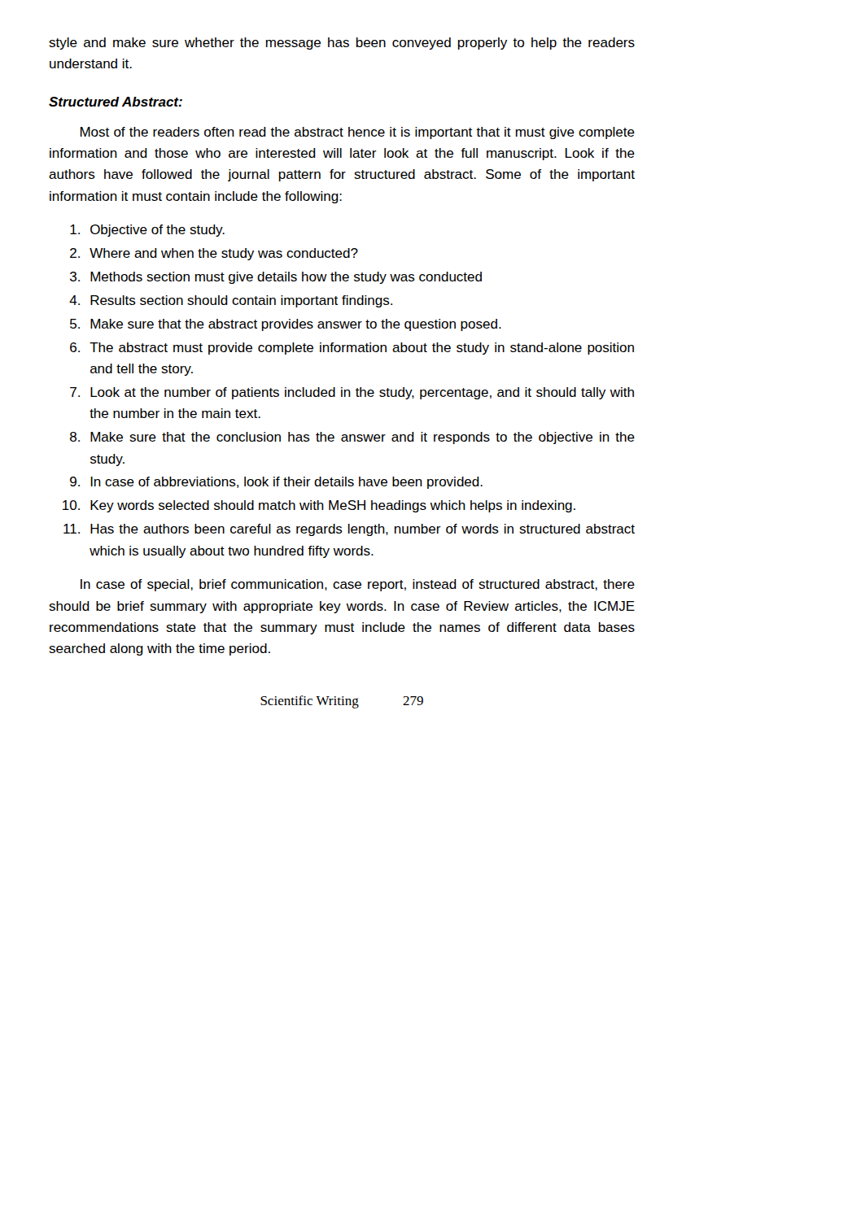style and make sure whether the message has been conveyed properly to help the readers understand it.
Structured Abstract:
Most of the readers often read the abstract hence it is important that it must give complete information and those who are interested will later look at the full manuscript. Look if the authors have followed the journal pattern for structured abstract. Some of the important information it must contain include the following:
Objective of the study.
Where and when the study was conducted?
Methods section must give details how the study was conducted
Results section should contain important findings.
Make sure that the abstract provides answer to the question posed.
The abstract must provide complete information about the study in stand-alone position and tell the story.
Look at the number of patients included in the study, percentage, and it should tally with the number in the main text.
Make sure that the conclusion has the answer and it responds to the objective in the study.
In case of abbreviations, look if their details have been provided.
Key words selected should match with MeSH headings which helps in indexing.
Has the authors been careful as regards length, number of words in structured abstract which is usually about two hundred fifty words.
In case of special, brief communication, case report, instead of structured abstract, there should be brief summary with appropriate key words. In case of Review articles, the ICMJE recommendations state that the summary must include the names of different data bases searched along with the time period.
Scientific Writing279